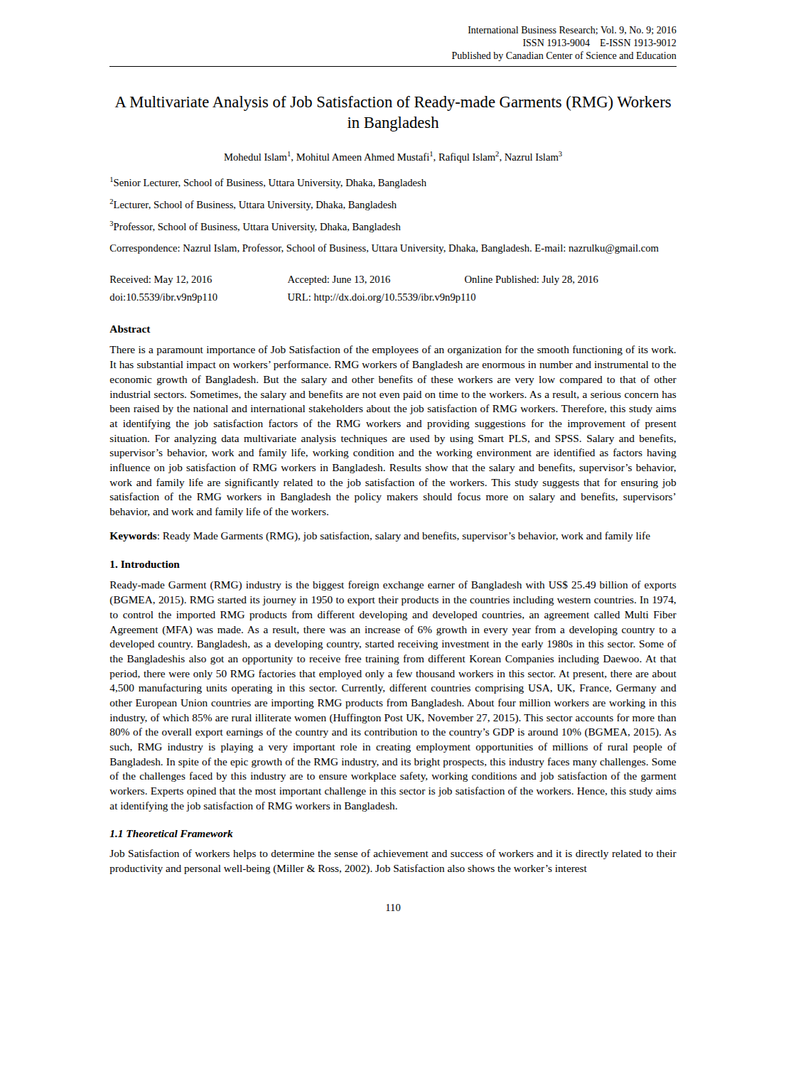International Business Research; Vol. 9, No. 9; 2016
ISSN 1913-9004 E-ISSN 1913-9012
Published by Canadian Center of Science and Education
A Multivariate Analysis of Job Satisfaction of Ready-made Garments (RMG) Workers in Bangladesh
Mohedul Islam1, Mohitul Ameen Ahmed Mustafi1, Rafiqul Islam2, Nazrul Islam3
1Senior Lecturer, School of Business, Uttara University, Dhaka, Bangladesh
2Lecturer, School of Business, Uttara University, Dhaka, Bangladesh
3Professor, School of Business, Uttara University, Dhaka, Bangladesh
Correspondence: Nazrul Islam, Professor, School of Business, Uttara University, Dhaka, Bangladesh. E-mail: nazrulku@gmail.com
| Received: May 12, 2016 | Accepted: June 13, 2016 | Online Published: July 28, 2016 |
| doi:10.5539/ibr.v9n9p110 | URL: http://dx.doi.org/10.5539/ibr.v9n9p110 |
Abstract
There is a paramount importance of Job Satisfaction of the employees of an organization for the smooth functioning of its work. It has substantial impact on workers’ performance. RMG workers of Bangladesh are enormous in number and instrumental to the economic growth of Bangladesh. But the salary and other benefits of these workers are very low compared to that of other industrial sectors. Sometimes, the salary and benefits are not even paid on time to the workers. As a result, a serious concern has been raised by the national and international stakeholders about the job satisfaction of RMG workers. Therefore, this study aims at identifying the job satisfaction factors of the RMG workers and providing suggestions for the improvement of present situation. For analyzing data multivariate analysis techniques are used by using Smart PLS, and SPSS. Salary and benefits, supervisor’s behavior, work and family life, working condition and the working environment are identified as factors having influence on job satisfaction of RMG workers in Bangladesh. Results show that the salary and benefits, supervisor’s behavior, work and family life are significantly related to the job satisfaction of the workers. This study suggests that for ensuring job satisfaction of the RMG workers in Bangladesh the policy makers should focus more on salary and benefits, supervisors’ behavior, and work and family life of the workers.
Keywords: Ready Made Garments (RMG), job satisfaction, salary and benefits, supervisor’s behavior, work and family life
1. Introduction
Ready-made Garment (RMG) industry is the biggest foreign exchange earner of Bangladesh with US$ 25.49 billion of exports (BGMEA, 2015). RMG started its journey in 1950 to export their products in the countries including western countries. In 1974, to control the imported RMG products from different developing and developed countries, an agreement called Multi Fiber Agreement (MFA) was made. As a result, there was an increase of 6% growth in every year from a developing country to a developed country. Bangladesh, as a developing country, started receiving investment in the early 1980s in this sector. Some of the Bangladeshis also got an opportunity to receive free training from different Korean Companies including Daewoo. At that period, there were only 50 RMG factories that employed only a few thousand workers in this sector. At present, there are about 4,500 manufacturing units operating in this sector. Currently, different countries comprising USA, UK, France, Germany and other European Union countries are importing RMG products from Bangladesh. About four million workers are working in this industry, of which 85% are rural illiterate women (Huffington Post UK, November 27, 2015). This sector accounts for more than 80% of the overall export earnings of the country and its contribution to the country’s GDP is around 10% (BGMEA, 2015). As such, RMG industry is playing a very important role in creating employment opportunities of millions of rural people of Bangladesh. In spite of the epic growth of the RMG industry, and its bright prospects, this industry faces many challenges. Some of the challenges faced by this industry are to ensure workplace safety, working conditions and job satisfaction of the garment workers. Experts opined that the most important challenge in this sector is job satisfaction of the workers. Hence, this study aims at identifying the job satisfaction of RMG workers in Bangladesh.
1.1 Theoretical Framework
Job Satisfaction of workers helps to determine the sense of achievement and success of workers and it is directly related to their productivity and personal well-being (Miller & Ross, 2002). Job Satisfaction also shows the worker’s interest
110